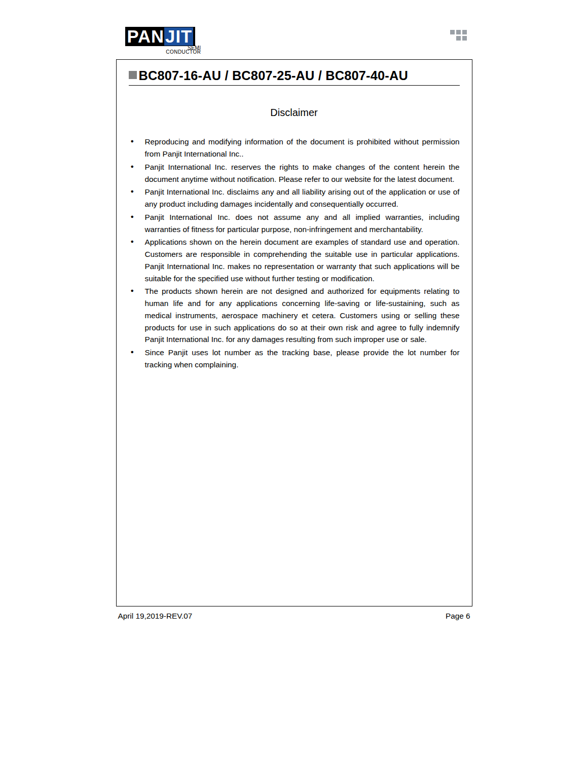PANJIT
SEMI CONDUCTOR
BC807-16-AU / BC807-25-AU / BC807-40-AU
Disclaimer
Reproducing and modifying information of the document is prohibited without permission from Panjit International Inc..
Panjit International Inc. reserves the rights to make changes of the content herein the document anytime without notification. Please refer to our website for the latest document.
Panjit International Inc. disclaims any and all liability arising out of the application or use of any product including damages incidentally and consequentially occurred.
Panjit International Inc. does not assume any and all implied warranties, including warranties of fitness for particular purpose, non-infringement and merchantability.
Applications shown on the herein document are examples of standard use and operation. Customers are responsible in comprehending the suitable use in particular applications. Panjit International Inc. makes no representation or warranty that such applications will be suitable for the specified use without further testing or modification.
The products shown herein are not designed and authorized for equipments relating to human life and for any applications concerning life-saving or life-sustaining, such as medical instruments, aerospace machinery et cetera. Customers using or selling these products for use in such applications do so at their own risk and agree to fully indemnify Panjit International Inc. for any damages resulting from such improper use or sale.
Since Panjit uses lot number as the tracking base, please provide the lot number for tracking when complaining.
April 19,2019-REV.07
Page 6